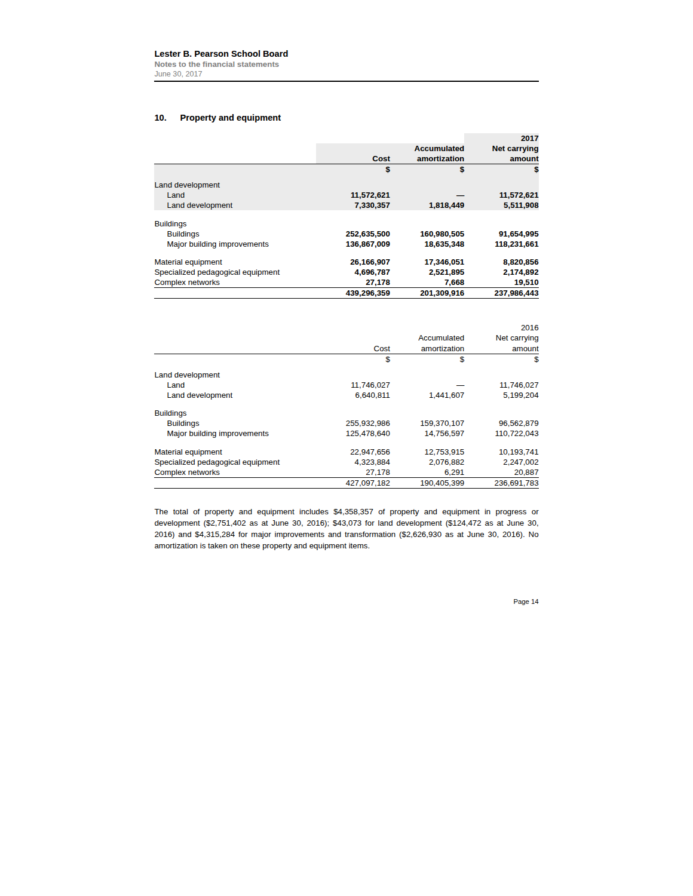Lester B. Pearson School Board
Notes to the financial statements
June 30, 2017
10. Property and equipment
| | | | 2017 |
| | | Accumulated | Net carrying |
| | Cost | amortization | amount |
| | $ | $ | $ |
| Land development | | | |
| Land | 11,572,621 | — | 11,572,621 |
| Land development | 7,330,357 | 1,818,449 | 5,511,908 |
| Buildings | | | |
| Buildings | 252,635,500 | 160,980,505 | 91,654,995 |
| Major building improvements | 136,867,009 | 18,635,348 | 118,231,661 |
| Material equipment | 26,166,907 | 17,346,051 | 8,820,856 |
| Specialized pedagogical equipment | 4,696,787 | 2,521,895 | 2,174,892 |
| Complex networks | 27,178 | 7,668 | 19,510 |
| | 439,296,359 | 201,309,916 | 237,986,443 |
| | | | 2016 |
| | | Accumulated | Net carrying |
| | Cost | amortization | amount |
| | $ | $ | $ |
| Land development | | | |
| Land | 11,746,027 | — | 11,746,027 |
| Land development | 6,640,811 | 1,441,607 | 5,199,204 |
| Buildings | | | |
| Buildings | 255,932,986 | 159,370,107 | 96,562,879 |
| Major building improvements | 125,478,640 | 14,756,597 | 110,722,043 |
| Material equipment | 22,947,656 | 12,753,915 | 10,193,741 |
| Specialized pedagogical equipment | 4,323,884 | 2,076,882 | 2,247,002 |
| Complex networks | 27,178 | 6,291 | 20,887 |
| | 427,097,182 | 190,405,399 | 236,691,783 |
The total of property and equipment includes $4,358,357 of property and equipment in progress or development ($2,751,402 as at June 30, 2016); $43,073 for land development ($124,472 as at June 30, 2016) and $4,315,284 for major improvements and transformation ($2,626,930 as at June 30, 2016). No amortization is taken on these property and equipment items.
Page 14